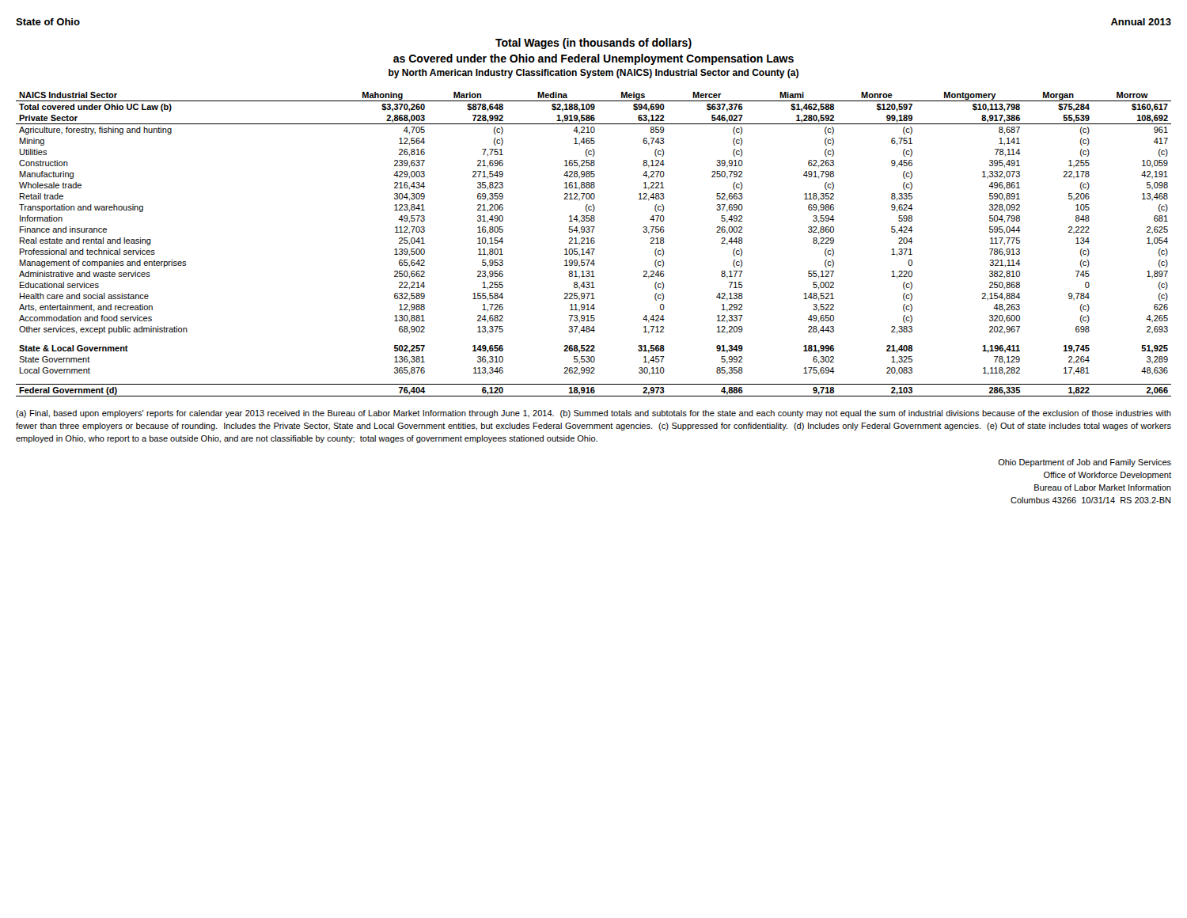State of Ohio Annual 2013
Total Wages (in thousands of dollars)
as Covered under the Ohio and Federal Unemployment Compensation Laws
by North American Industry Classification System (NAICS) Industrial Sector and County (a)
| NAICS Industrial Sector | Mahoning | Marion | Medina | Meigs | Mercer | Miami | Monroe | Montgomery | Morgan | Morrow |
| --- | --- | --- | --- | --- | --- | --- | --- | --- | --- | --- |
| Total covered under Ohio UC Law (b) | $3,370,260 | $878,648 | $2,188,109 | $94,690 | $637,376 | $1,462,588 | $120,597 | $10,113,798 | $75,284 | $160,617 |
| Private Sector | 2,868,003 | 728,992 | 1,919,586 | 63,122 | 546,027 | 1,280,592 | 99,189 | 8,917,386 | 55,539 | 108,692 |
| Agriculture, forestry, fishing and hunting | 4,705 | (c) | 4,210 | 859 | (c) | (c) | (c) | 8,687 | (c) | 961 |
| Mining | 12,564 | (c) | 1,465 | 6,743 | (c) | (c) | 6,751 | 1,141 | (c) | 417 |
| Utilities | 26,816 | 7,751 | (c) | (c) | (c) | (c) | (c) | 78,114 | (c) | (c) |
| Construction | 239,637 | 21,696 | 165,258 | 8,124 | 39,910 | 62,263 | 9,456 | 395,491 | 1,255 | 10,059 |
| Manufacturing | 429,003 | 271,549 | 428,985 | 4,270 | 250,792 | 491,798 | (c) | 1,332,073 | 22,178 | 42,191 |
| Wholesale trade | 216,434 | 35,823 | 161,888 | 1,221 | (c) | (c) | (c) | 496,861 | (c) | 5,098 |
| Retail trade | 304,309 | 69,359 | 212,700 | 12,483 | 52,663 | 118,352 | 8,335 | 590,891 | 5,206 | 13,468 |
| Transportation and warehousing | 123,841 | 21,206 | (c) | (c) | 37,690 | 69,986 | 9,624 | 328,092 | 105 | (c) |
| Information | 49,573 | 31,490 | 14,358 | 470 | 5,492 | 3,594 | 598 | 504,798 | 848 | 681 |
| Finance and insurance | 112,703 | 16,805 | 54,937 | 3,756 | 26,002 | 32,860 | 5,424 | 595,044 | 2,222 | 2,625 |
| Real estate and rental and leasing | 25,041 | 10,154 | 21,216 | 218 | 2,448 | 8,229 | 204 | 117,775 | 134 | 1,054 |
| Professional and technical services | 139,500 | 11,801 | 105,147 | (c) | (c) | (c) | 1,371 | 786,913 | (c) | (c) |
| Management of companies and enterprises | 65,642 | 5,953 | 199,574 | (c) | (c) | (c) | 0 | 321,114 | (c) | (c) |
| Administrative and waste services | 250,662 | 23,956 | 81,131 | 2,246 | 8,177 | 55,127 | 1,220 | 382,810 | 745 | 1,897 |
| Educational services | 22,214 | 1,255 | 8,431 | (c) | 715 | 5,002 | (c) | 250,868 | 0 | (c) |
| Health care and social assistance | 632,589 | 155,584 | 225,971 | (c) | 42,138 | 148,521 | (c) | 2,154,884 | 9,784 | (c) |
| Arts, entertainment, and recreation | 12,988 | 1,726 | 11,914 | 0 | 1,292 | 3,522 | (c) | 48,263 | (c) | 626 |
| Accommodation and food services | 130,881 | 24,682 | 73,915 | 4,424 | 12,337 | 49,650 | (c) | 320,600 | (c) | 4,265 |
| Other services, except public administration | 68,902 | 13,375 | 37,484 | 1,712 | 12,209 | 28,443 | 2,383 | 202,967 | 698 | 2,693 |
| State & Local Government | 502,257 | 149,656 | 268,522 | 31,568 | 91,349 | 181,996 | 21,408 | 1,196,411 | 19,745 | 51,925 |
| State Government | 136,381 | 36,310 | 5,530 | 1,457 | 5,992 | 6,302 | 1,325 | 78,129 | 2,264 | 3,289 |
| Local Government | 365,876 | 113,346 | 262,992 | 30,110 | 85,358 | 175,694 | 20,083 | 1,118,282 | 17,481 | 48,636 |
| Federal Government (d) | 76,404 | 6,120 | 18,916 | 2,973 | 4,886 | 9,718 | 2,103 | 286,335 | 1,822 | 2,066 |
(a) Final, based upon employers' reports for calendar year 2013 received in the Bureau of Labor Market Information through June 1, 2014. (b) Summed totals and subtotals for the state and each county may not equal the sum of industrial divisions because of the exclusion of those industries with fewer than three employers or because of rounding. Includes the Private Sector, State and Local Government entities, but excludes Federal Government agencies. (c) Suppressed for confidentiality. (d) Includes only Federal Government agencies. (e) Out of state includes total wages of workers employed in Ohio, who report to a base outside Ohio, and are not classifiable by county; total wages of government employees stationed outside Ohio.
Ohio Department of Job and Family Services
Office of Workforce Development
Bureau of Labor Market Information
Columbus 43266 10/31/14 RS 203.2-BN